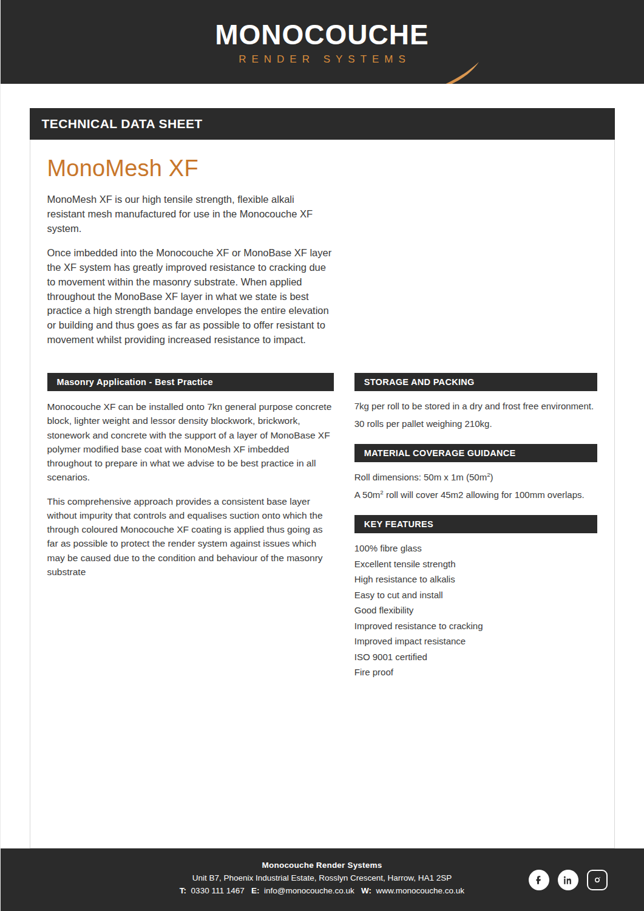MONOCOUCHE
RENDER SYSTEMS
TECHNICAL DATA SHEET
MonoMesh XF
MonoMesh XF is our high tensile strength, flexible alkali resistant mesh manufactured for use in the Monocouche XF system.
Once imbedded into the Monocouche XF or MonoBase XF layer the XF system has greatly improved resistance to cracking due to movement within the masonry substrate. When applied throughout the MonoBase XF layer in what we state is best practice a high strength bandage envelopes the entire elevation or building and thus goes as far as possible to offer resistant to movement whilst providing increased resistance to impact.
Masonry Application - Best Practice
Monocouche XF can be installed onto 7kn general purpose concrete block, lighter weight and lessor density blockwork, brickwork, stonework and concrete with the support of a layer of MonoBase XF polymer modified base coat with MonoMesh XF imbedded throughout to prepare in what we advise to be best practice in all scenarios.
This comprehensive approach provides a consistent base layer without impurity that controls and equalises suction onto which the through coloured Monocouche XF coating is applied thus going as far as possible to protect the render system against issues which may be caused due to the condition and behaviour of the masonry substrate
STORAGE AND PACKING
7kg per roll to be stored in a dry and frost free environment.
30 rolls per pallet weighing 210kg.
MATERIAL COVERAGE GUIDANCE
Roll dimensions: 50m x 1m (50m2)
A 50m2 roll will cover 45m2 allowing for 100mm overlaps.
KEY FEATURES
100% fibre glass
Excellent tensile strength
High resistance to alkalis
Easy to cut and install
Good flexibility
Improved resistance to cracking
Improved impact resistance
ISO 9001 certified
Fire proof
Monocouche Render Systems
Unit B7, Phoenix Industrial Estate, Rosslyn Crescent, Harrow, HA1 2SP
T: 0330 111 1467 E: info@monocouche.co.uk W: www.monocouche.co.uk